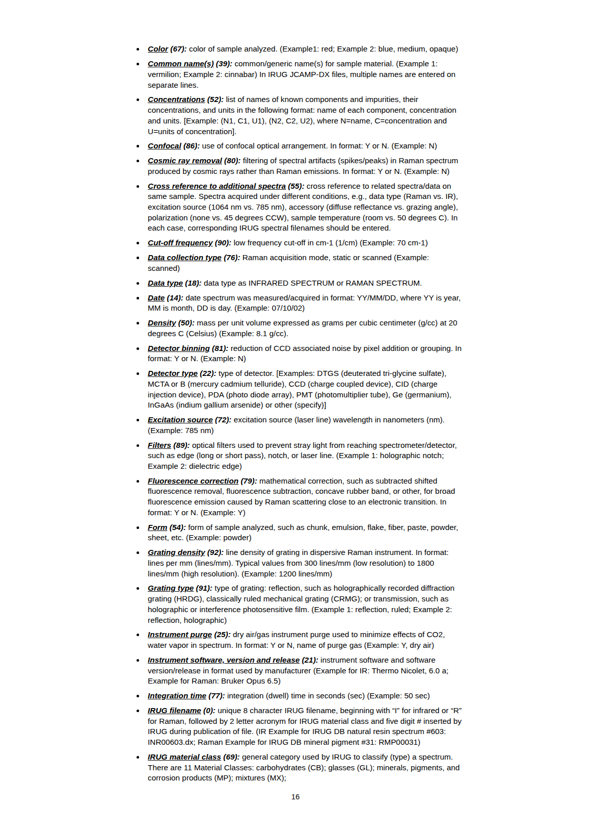Color (67): color of sample analyzed. (Example1: red; Example 2: blue, medium, opaque)
Common name(s) (39): common/generic name(s) for sample material. (Example 1: vermilion; Example 2: cinnabar) In IRUG JCAMP-DX files, multiple names are entered on separate lines.
Concentrations (52): list of names of known components and impurities, their concentrations, and units in the following format: name of each component, concentration and units. [Example: (N1, C1, U1), (N2, C2, U2), where N=name, C=concentration and U=units of concentration].
Confocal (86): use of confocal optical arrangement. In format: Y or N. (Example: N)
Cosmic ray removal (80): filtering of spectral artifacts (spikes/peaks) in Raman spectrum produced by cosmic rays rather than Raman emissions. In format: Y or N. (Example: N)
Cross reference to additional spectra (55): cross reference to related spectra/data on same sample. Spectra acquired under different conditions, e.g., data type (Raman vs. IR), excitation source (1064 nm vs. 785 nm), accessory (diffuse reflectance vs. grazing angle), polarization (none vs. 45 degrees CCW), sample temperature (room vs. 50 degrees C). In each case, corresponding IRUG spectral filenames should be entered.
Cut-off frequency (90): low frequency cut-off in cm-1 (1/cm) (Example: 70 cm-1)
Data collection type (76): Raman acquisition mode, static or scanned (Example: scanned)
Data type (18): data type as INFRARED SPECTRUM or RAMAN SPECTRUM.
Date (14): date spectrum was measured/acquired in format: YY/MM/DD, where YY is year, MM is month, DD is day. (Example: 07/10/02)
Density (50): mass per unit volume expressed as grams per cubic centimeter (g/cc) at 20 degrees C (Celsius) (Example: 8.1 g/cc).
Detector binning (81): reduction of CCD associated noise by pixel addition or grouping. In format: Y or N. (Example: N)
Detector type (22): type of detector. [Examples: DTGS (deuterated tri-glycine sulfate), MCTA or B (mercury cadmium telluride), CCD (charge coupled device), CID (charge injection device), PDA (photo diode array), PMT (photomultiplier tube), Ge (germanium), InGaAs (indium gallium arsenide) or other (specify)]
Excitation source (72): excitation source (laser line) wavelength in nanometers (nm). (Example: 785 nm)
Filters (89): optical filters used to prevent stray light from reaching spectrometer/detector, such as edge (long or short pass), notch, or laser line. (Example 1: holographic notch; Example 2: dielectric edge)
Fluorescence correction (79): mathematical correction, such as subtracted shifted fluorescence removal, fluorescence subtraction, concave rubber band, or other, for broad fluorescence emission caused by Raman scattering close to an electronic transition. In format: Y or N. (Example: Y)
Form (54): form of sample analyzed, such as chunk, emulsion, flake, fiber, paste, powder, sheet, etc. (Example: powder)
Grating density (92): line density of grating in dispersive Raman instrument. In format: lines per mm (lines/mm). Typical values from 300 lines/mm (low resolution) to 1800 lines/mm (high resolution). (Example: 1200 lines/mm)
Grating type (91): type of grating: reflection, such as holographically recorded diffraction grating (HRDG), classically ruled mechanical grating (CRMG); or transmission, such as holographic or interference photosensitive film. (Example 1: reflection, ruled; Example 2: reflection, holographic)
Instrument purge (25): dry air/gas instrument purge used to minimize effects of CO2, water vapor in spectrum. In format: Y or N, name of purge gas (Example: Y, dry air)
Instrument software, version and release (21): instrument software and software version/release in format used by manufacturer (Example for IR: Thermo Nicolet, 6.0 a; Example for Raman: Bruker Opus 6.5)
Integration time (77): integration (dwell) time in seconds (sec) (Example: 50 sec)
IRUG filename (0): unique 8 character IRUG filename, beginning with “I” for infrared or “R” for Raman, followed by 2 letter acronym for IRUG material class and five digit # inserted by IRUG during publication of file. (IR Example for IRUG DB natural resin spectrum #603: INR00603.dx; Raman Example for IRUG DB mineral pigment #31: RMP00031)
IRUG material class (69): general category used by IRUG to classify (type) a spectrum. There are 11 Material Classes: carbohydrates (CB); glasses (GL); minerals, pigments, and corrosion products (MP); mixtures (MX);
16